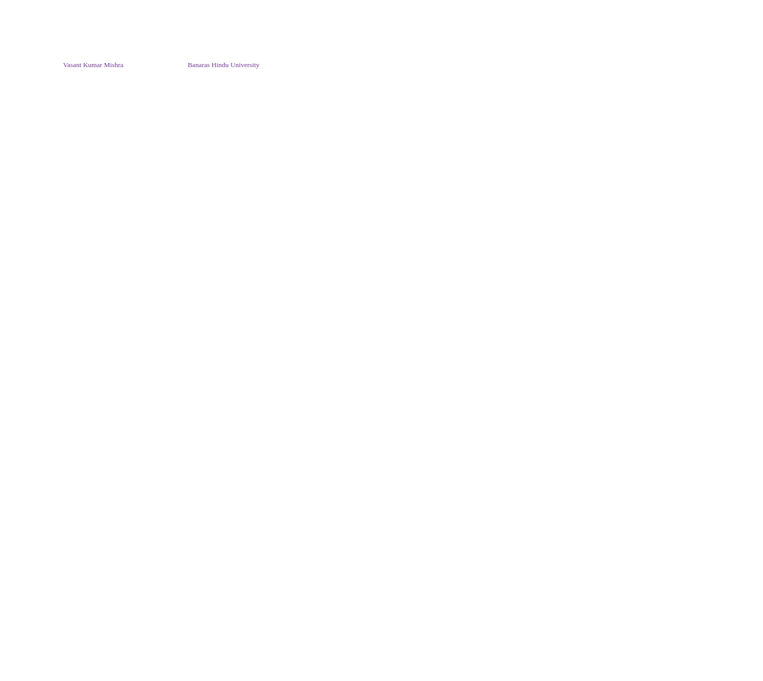Vasant Kumar Mishra Banaras Hindu University